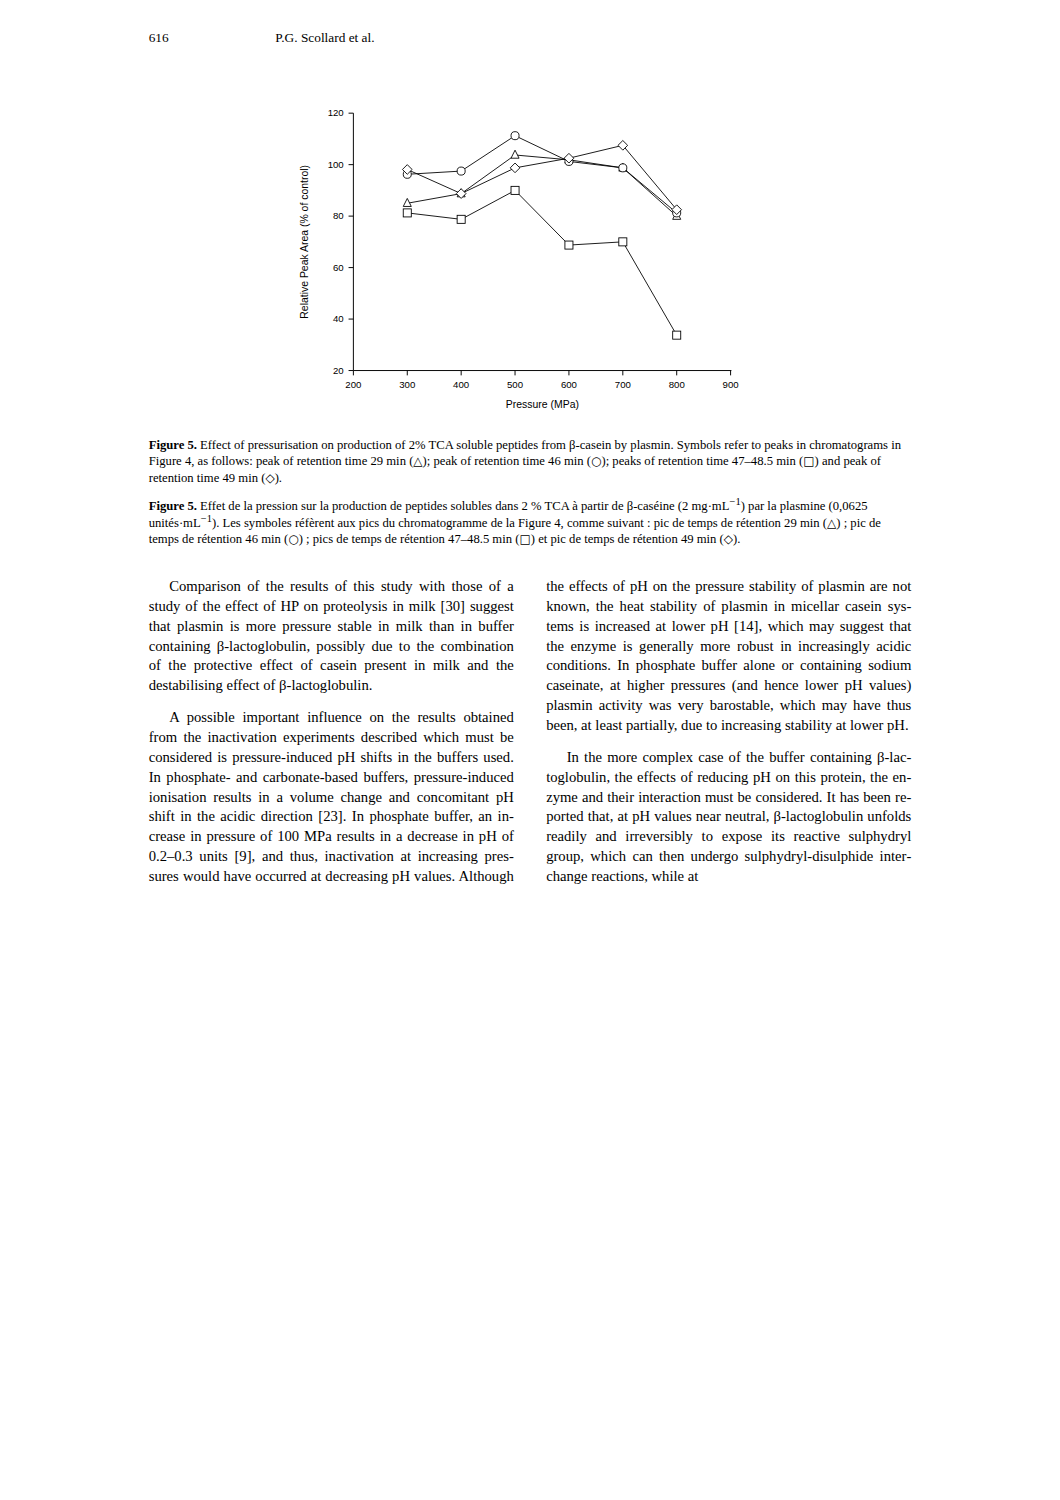616 P.G. Scollard et al.
Line chart: Relative peak area (% of control) versus pressure (MPa) Four series of peptide peaks plotted against pressure from 300 to 800 MPa, showing relative peak areas mostly between 75 and 115 percent of control, with declines at 800 MPa. 20 40 60 80 100 120 200 300 400 500 600 700 800 900 Pressure (MPa) Relative Peak Area (% of control)
Figure 5. Effect of pressurisation on production of 2% TCA soluble peptides from β-casein by plasmin. Symbols refer to peaks in chromatograms in Figure 4, as follows: peak of retention time 29 min (△); peak of retention time 46 min (○); peaks of retention time 47–48.5 min (□) and peak of retention time 49 min (◇).
Figure 5. Effet de la pression sur la production de peptides solubles dans 2 % TCA à partir de β-caséine (2 mg·mL−1) par la plasmine (0,0625 unités·mL−1). Les symboles réfèrent aux pics du chromatogramme de la Figure 4, comme suivant : pic de temps de rétention 29 min (△) ; pic de temps de rétention 46 min (○) ; pics de temps de rétention 47–48.5 min (□) et pic de temps de rétention 49 min (◇).
Comparison of the results of this study with those of a study of the effect of HP on proteolysis in milk [30] suggest that plasmin is more pressure stable in milk than in buffer containing β-lactoglobulin, possibly due to the combination of the protective effect of casein present in milk and the destabilising effect of β-lactoglobulin.
A possible important influence on the results obtained from the inactivation experiments described which must be considered is pressure-induced pH shifts in the buffers used. In phosphate- and carbonate-based buffers, pressure-induced ionisation results in a volume change and concomitant pH shift in the acidic direction [23]. In phosphate buffer, an increase in pressure of 100 MPa results in a decrease in pH of 0.2–0.3 units [9], and thus, inactivation at increasing pressures would have occurred at decreasing pH values. Although the effects of pH on the pressure stability of plasmin are not known, the heat stability of plasmin in micellar casein systems is increased at lower pH [14], which may suggest that the enzyme is generally more robust in increasingly acidic conditions. In phosphate buffer alone or containing sodium caseinate, at higher pressures (and hence lower pH values) plasmin activity was very barostable, which may have thus been, at least partially, due to increasing stability at lower pH.
In the more complex case of the buffer containing β-lactoglobulin, the effects of reducing pH on this protein, the enzyme and their interaction must be considered. It has been reported that, at pH values near neutral, β-lactoglobulin unfolds readily and irreversibly to expose its reactive sulphydryl group, which can then undergo sulphydryl-disulphide interchange reactions, while at